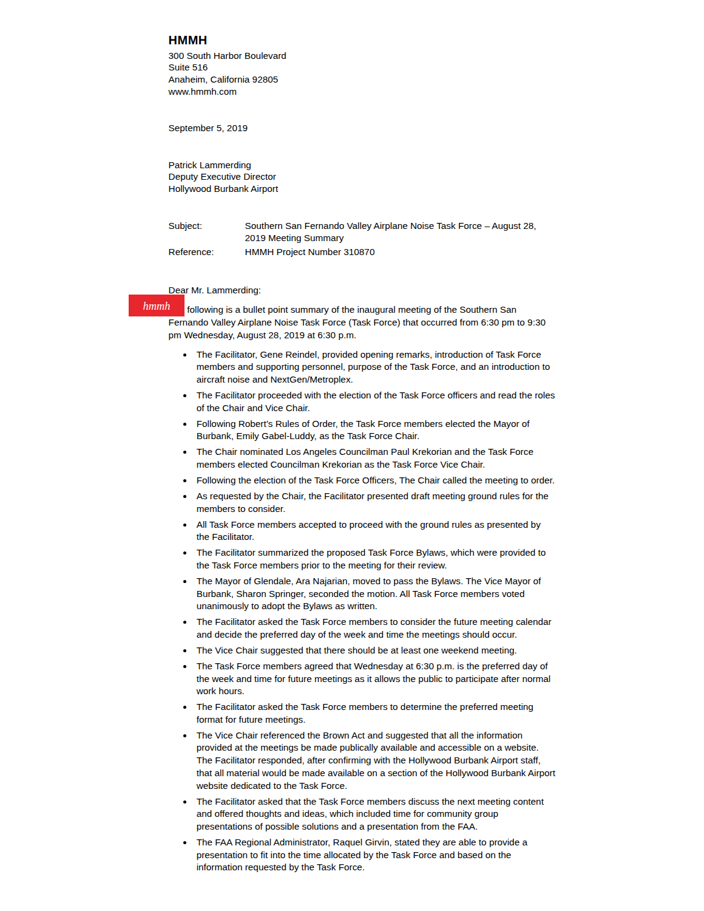HMMH
300 South Harbor Boulevard
Suite 516
Anaheim, California 92805
www.hmmh.com
September 5, 2019
Patrick Lammerding
Deputy Executive Director
Hollywood Burbank Airport
| Subject: | Southern San Fernando Valley Airplane Noise Task Force – August 28, 2019 Meeting Summary |
| Reference: | HMMH Project Number 310870 |
Dear Mr. Lammerding:
The following is a bullet point summary of the inaugural meeting of the Southern San Fernando Valley Airplane Noise Task Force (Task Force) that occurred from 6:30 pm to 9:30 pm Wednesday, August 28, 2019 at 6:30 p.m.
The Facilitator, Gene Reindel, provided opening remarks, introduction of Task Force members and supporting personnel, purpose of the Task Force, and an introduction to aircraft noise and NextGen/Metroplex.
The Facilitator proceeded with the election of the Task Force officers and read the roles of the Chair and Vice Chair.
Following Robert’s Rules of Order, the Task Force members elected the Mayor of Burbank, Emily Gabel-Luddy, as the Task Force Chair.
The Chair nominated Los Angeles Councilman Paul Krekorian and the Task Force members elected Councilman Krekorian as the Task Force Vice Chair.
Following the election of the Task Force Officers, The Chair called the meeting to order.
As requested by the Chair, the Facilitator presented draft meeting ground rules for the members to consider.
All Task Force members accepted to proceed with the ground rules as presented by the Facilitator.
The Facilitator summarized the proposed Task Force Bylaws, which were provided to the Task Force members prior to the meeting for their review.
The Mayor of Glendale, Ara Najarian, moved to pass the Bylaws. The Vice Mayor of Burbank, Sharon Springer, seconded the motion. All Task Force members voted unanimously to adopt the Bylaws as written.
The Facilitator asked the Task Force members to consider the future meeting calendar and decide the preferred day of the week and time the meetings should occur.
The Vice Chair suggested that there should be at least one weekend meeting.
The Task Force members agreed that Wednesday at 6:30 p.m. is the preferred day of the week and time for future meetings as it allows the public to participate after normal work hours.
The Facilitator asked the Task Force members to determine the preferred meeting format for future meetings.
The Vice Chair referenced the Brown Act and suggested that all the information provided at the meetings be made publically available and accessible on a website. The Facilitator responded, after confirming with the Hollywood Burbank Airport staff, that all material would be made available on a section of the Hollywood Burbank Airport website dedicated to the Task Force.
The Facilitator asked that the Task Force members discuss the next meeting content and offered thoughts and ideas, which included time for community group presentations of possible solutions and a presentation from the FAA.
The FAA Regional Administrator, Raquel Girvin, stated they are able to provide a presentation to fit into the time allocated by the Task Force and based on the information requested by the Task Force.